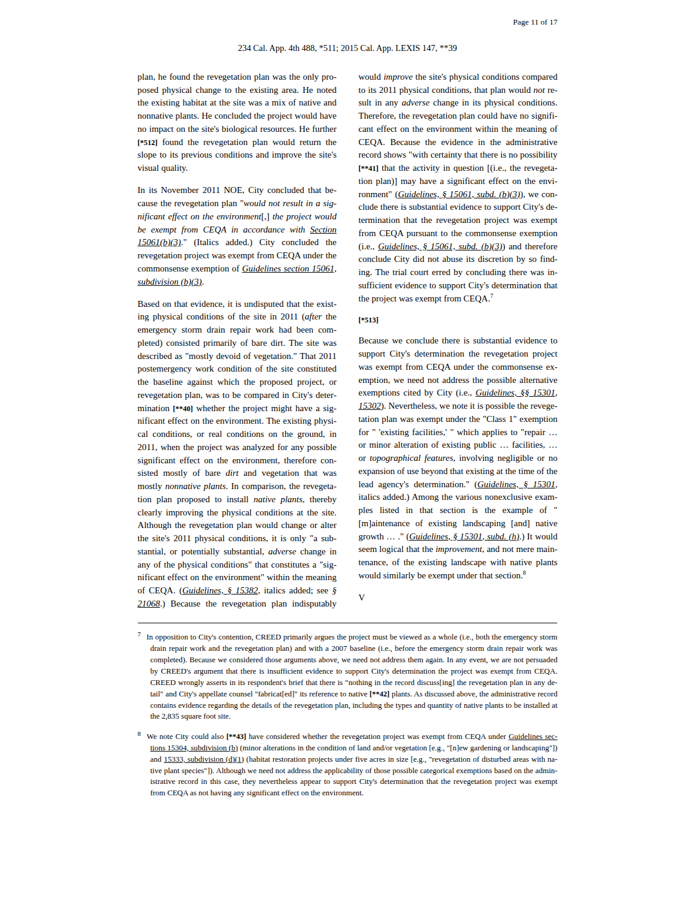Page 11 of 17
234 Cal. App. 4th 488, *511; 2015 Cal. App. LEXIS 147, **39
plan, he found the revegetation plan was the only proposed physical change to the existing area. He noted the existing habitat at the site was a mix of native and nonnative plants. He concluded the project would have no impact on the site's biological resources. He further [*512] found the revegetation plan would return the slope to its previous conditions and improve the site's visual quality.
In its November 2011 NOE, City concluded that because the revegetation plan "would not result in a significant effect on the environment[,] the project would be exempt from CEQA in accordance with Section 15061(b)(3)." (Italics added.) City concluded the revegetation project was exempt from CEQA under the commonsense exemption of Guidelines section 15061, subdivision (b)(3).
Based on that evidence, it is undisputed that the existing physical conditions of the site in 2011 (after the emergency storm drain repair work had been completed) consisted primarily of bare dirt. The site was described as "mostly devoid of vegetation." That 2011 postemergency work condition of the site constituted the baseline against which the proposed project, or revegetation plan, was to be compared in City's determination [**40] whether the project might have a significant effect on the environment. The existing physical conditions, or real conditions on the ground, in 2011, when the project was analyzed for any possible significant effect on the environment, therefore consisted mostly of bare dirt and vegetation that was mostly nonnative plants. In comparison, the revegetation plan proposed to install native plants, thereby clearly improving the physical conditions at the site. Although the revegetation plan would change or alter the site's 2011 physical conditions, it is only "a substantial, or potentially substantial, adverse change in any of the physical conditions" that constitutes a "significant effect on the environment" within the meaning of CEQA. (Guidelines, § 15382, italics added; see § 21068.) Because the revegetation plan indisputably would improve the site's physical conditions compared to its 2011 physical conditions, that plan would not result in any adverse change in its physical conditions. Therefore, the revegetation plan could have no significant effect on the environment within the meaning of CEQA. Because the evidence in the administrative record shows "with certainty that there is no possibility [**41] that the activity in question [(i.e., the revegetation plan)] may have a significant effect on the environment" (Guidelines, § 15061, subd. (b)(3)), we conclude there is substantial evidence to support City's determination that the revegetation project was exempt from CEQA pursuant to the commonsense exemption (i.e., Guidelines, § 15061, subd. (b)(3)) and therefore conclude City did not abuse its discretion by so finding. The trial court erred by concluding there was insufficient evidence to support City's determination that the project was exempt from CEQA.7
[*513]
Because we conclude there is substantial evidence to support City's determination the revegetation project was exempt from CEQA under the commonsense exemption, we need not address the possible alternative exemptions cited by City (i.e., Guidelines, §§ 15301, 15302). Nevertheless, we note it is possible the revegetation plan was exempt under the "Class 1" exemption for " 'existing facilities,' " which applies to "repair … or minor alteration of existing public … facilities, … or topographical features, involving negligible or no expansion of use beyond that existing at the time of the lead agency's determination." (Guidelines, § 15301, italics added.) Among the various nonexclusive examples listed in that section is the example of "[m]aintenance of existing landscaping [and] native growth … ." (Guidelines, § 15301, subd. (h).) It would seem logical that the improvement, and not mere maintenance, of the existing landscape with native plants would similarly be exempt under that section.8
V
7 In opposition to City's contention, CREED primarily argues the project must be viewed as a whole (i.e., both the emergency storm drain repair work and the revegetation plan) and with a 2007 baseline (i.e., before the emergency storm drain repair work was completed). Because we considered those arguments above, we need not address them again. In any event, we are not persuaded by CREED's argument that there is insufficient evidence to support City's determination the project was exempt from CEQA. CREED wrongly asserts in its respondent's brief that there is "nothing in the record discuss[ing] the revegetation plan in any detail" and City's appellate counsel "fabricat[ed]" its reference to native [**42] plants. As discussed above, the administrative record contains evidence regarding the details of the revegetation plan, including the types and quantity of native plants to be installed at the 2,835 square foot site.
8 We note City could also [**43] have considered whether the revegetation project was exempt from CEQA under Guidelines sections 15304, subdivision (b) (minor alterations in the condition of land and/or vegetation [e.g., "[n]ew gardening or landscaping"]) and 15333, subdivision (d)(1) (habitat restoration projects under five acres in size [e.g., "revegetation of disturbed areas with native plant species"]). Although we need not address the applicability of those possible categorical exemptions based on the administrative record in this case, they nevertheless appear to support City's determination that the revegetation project was exempt from CEQA as not having any significant effect on the environment.